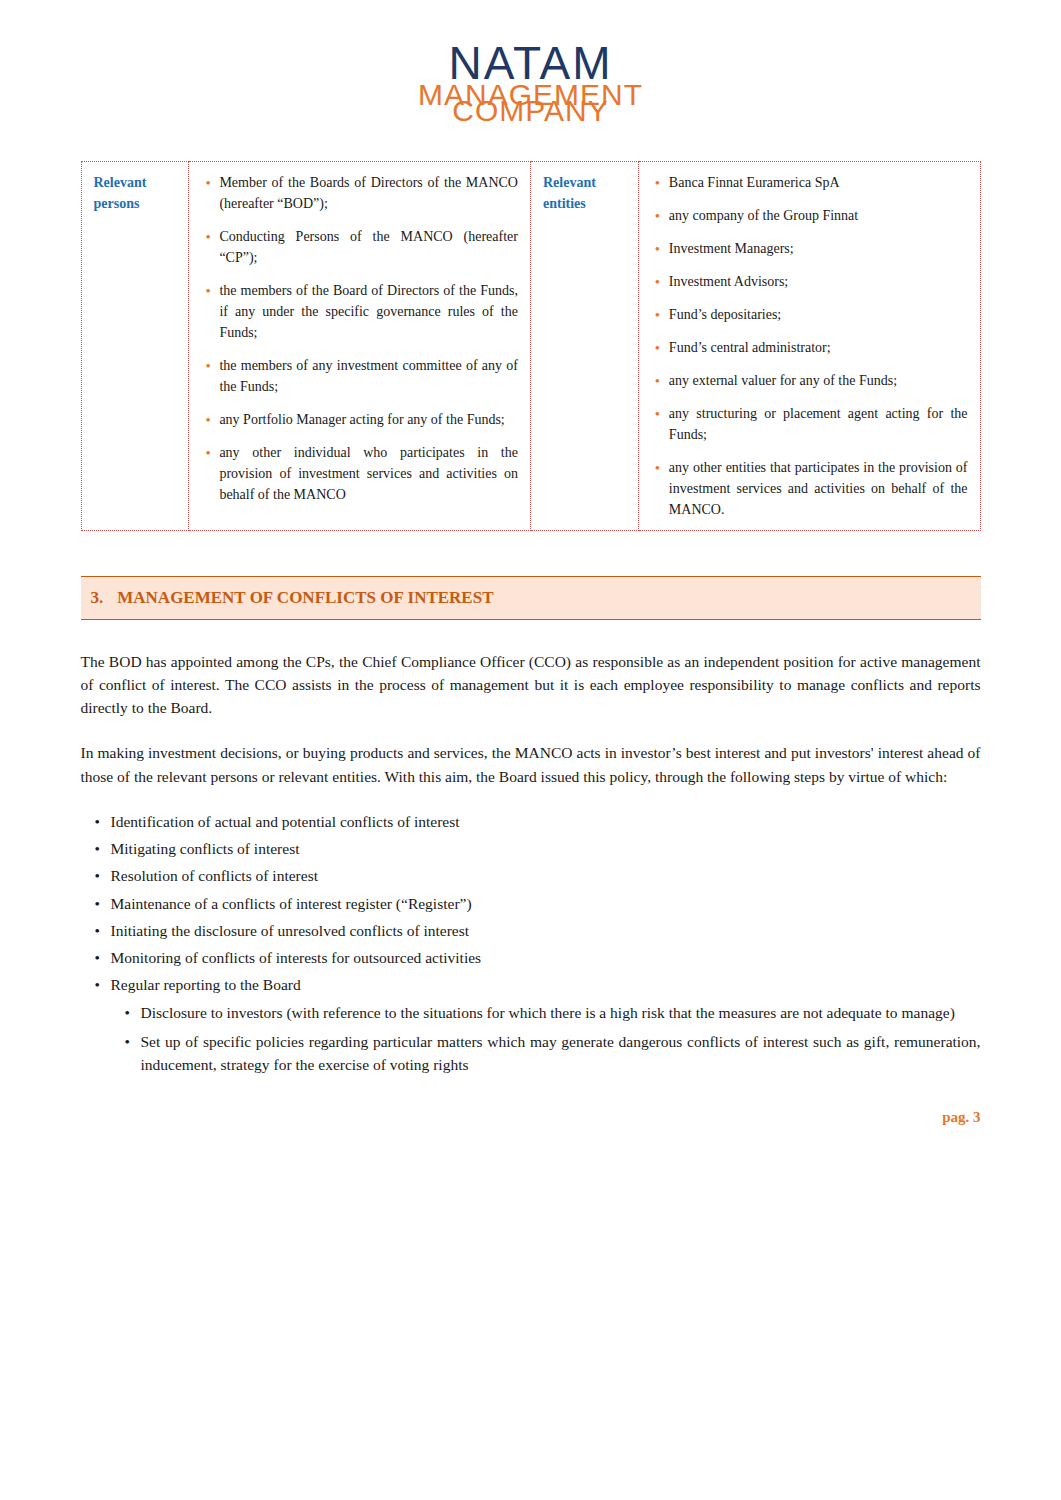NATAM
MANAGEMENT
COMPANY
| Relevant persons | Member of the Boards of Directors of the MANCO (hereafter “BOD”); Conducting Persons of the MANCO (hereafter “CP”); the members of the Board of Directors of the Funds, if any under the specific governance rules of the Funds; the members of any investment committee of any of the Funds; any Portfolio Manager acting for any of the Funds; any other individual who participates in the provision of investment services and activities on behalf of the MANCO | Relevant entities | Banca Finnat Euramerica SpA any company of the Group Finnat Investment Managers; Investment Advisors; Fund’s depositaries; Fund’s central administrator; any external valuer for any of the Funds; any structuring or placement agent acting for the Funds; any other entities that participates in the provision of investment services and activities on behalf of the MANCO. |
3. MANAGEMENT OF CONFLICTS OF INTEREST
The BOD has appointed among the CPs, the Chief Compliance Officer (CCO) as responsible as an independent position for active management of conflict of interest. The CCO assists in the process of management but it is each employee responsibility to manage conflicts and reports directly to the Board.
In making investment decisions, or buying products and services, the MANCO acts in investor’s best interest and put investors' interest ahead of those of the relevant persons or relevant entities. With this aim, the Board issued this policy, through the following steps by virtue of which:
Identification of actual and potential conflicts of interest
Mitigating conflicts of interest
Resolution of conflicts of interest
Maintenance of a conflicts of interest register (“Register”)
Initiating the disclosure of unresolved conflicts of interest
Monitoring of conflicts of interests for outsourced activities
Regular reporting to the Board
Disclosure to investors (with reference to the situations for which there is a high risk that the measures are not adequate to manage)
Set up of specific policies regarding particular matters which may generate dangerous conflicts of interest such as gift, remuneration, inducement, strategy for the exercise of voting rights
pag. 3